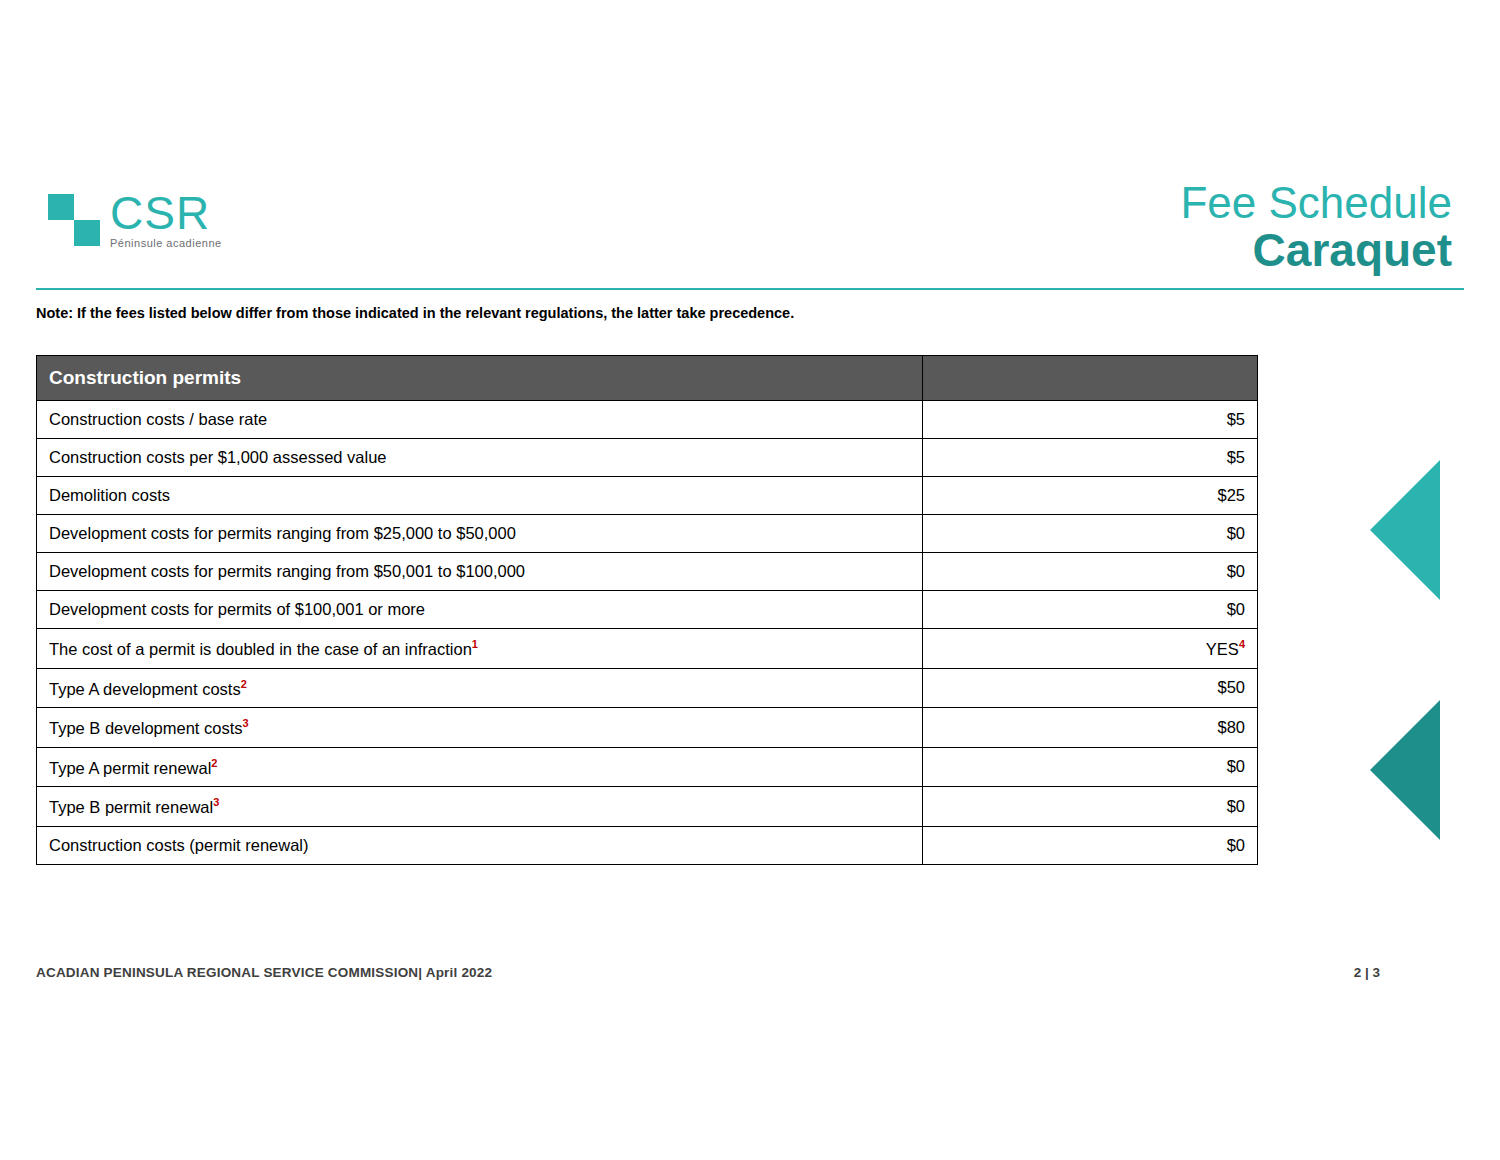CSR
Péninsule acadienne
Fee Schedule
Caraquet
Note: If the fees listed below differ from those indicated in the relevant regulations, the latter take precedence.
| Construction permits | |
| --- | --- |
| Construction costs / base rate | $5 |
| Construction costs per $1,000 assessed value | $5 |
| Demolition costs | $25 |
| Development costs for permits ranging from $25,000 to $50,000 | $0 |
| Development costs for permits ranging from $50,001 to $100,000 | $0 |
| Development costs for permits of $100,001 or more | $0 |
| The cost of a permit is doubled in the case of an infraction 1 | YES 4 |
| Type A development costs 2 | $50 |
| Type B development costs 3 | $80 |
| Type A permit renewal 2 | $0 |
| Type B permit renewal 3 | $0 |
| Construction costs (permit renewal) | $0 |
ACADIAN PENINSULA REGIONAL SERVICE COMMISSION| April 2022
2 | 3